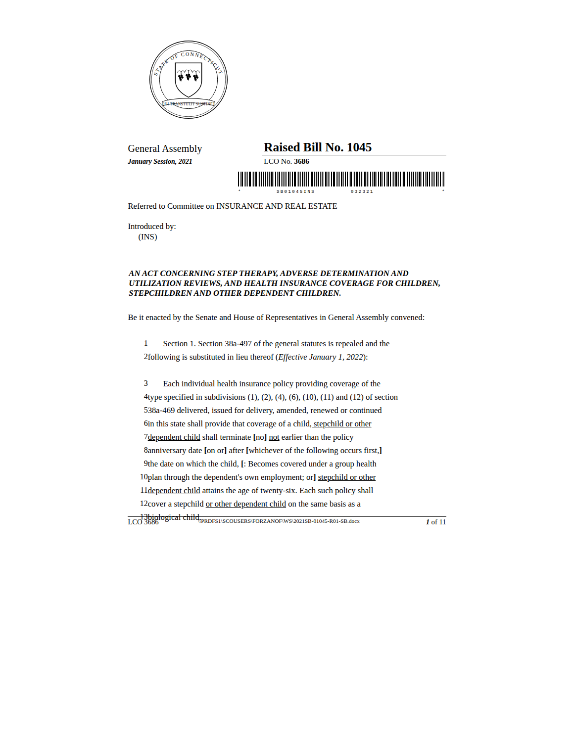STATE OF CONNECTICUT QUI TRANSTULIT SUSTINET
| General Assembly | Raised Bill No. 1045 |
| January Session, 2021 | LCO No. 3686 |
| | * SB01045INS 032321 * |
Referred to Committee on INSURANCE AND REAL ESTATE
Introduced by: (INS)
AN ACT CONCERNING STEP THERAPY, ADVERSE DETERMINATION AND UTILIZATION REVIEWS, AND HEALTH INSURANCE COVERAGE FOR CHILDREN, STEPCHILDREN AND OTHER DEPENDENT CHILDREN.
Be it enacted by the Senate and House of Representatives in General Assembly convened:
| 1 | Section 1. Section 38a-497 of the general statutes is repealed and the |
| 2 | following is substituted in lieu thereof ( Effective January 1, 2022 ): |
| 3 | Each individual health insurance policy providing coverage of the |
| 4 | type specified in subdivisions (1), (2), (4), (6), (10), (11) and (12) of section |
| 5 | 38a-469 delivered, issued for delivery, amended, renewed or continued |
| 6 | in this state shall provide that coverage of a child , stepchild or other |
| 7 | dependent child shall terminate [ no ] not earlier than the policy |
| 8 | anniversary date [ on or ] after [ whichever of the following occurs first, ] |
| 9 | the date on which the child , [ : Becomes covered under a group health |
| 10 | plan through the dependent's own employment; or ] stepchild or other |
| 11 | dependent child attains the age of twenty-six. Each such policy shall |
| 12 | cover a stepchild or other dependent child on the same basis as a |
| 13 | biological child. |
| LCO 3686 | \\PRDFS1\SCOUSERS\FORZANOF\WS\2021SB-01045-R01-SB.docx | 1 of 11 |